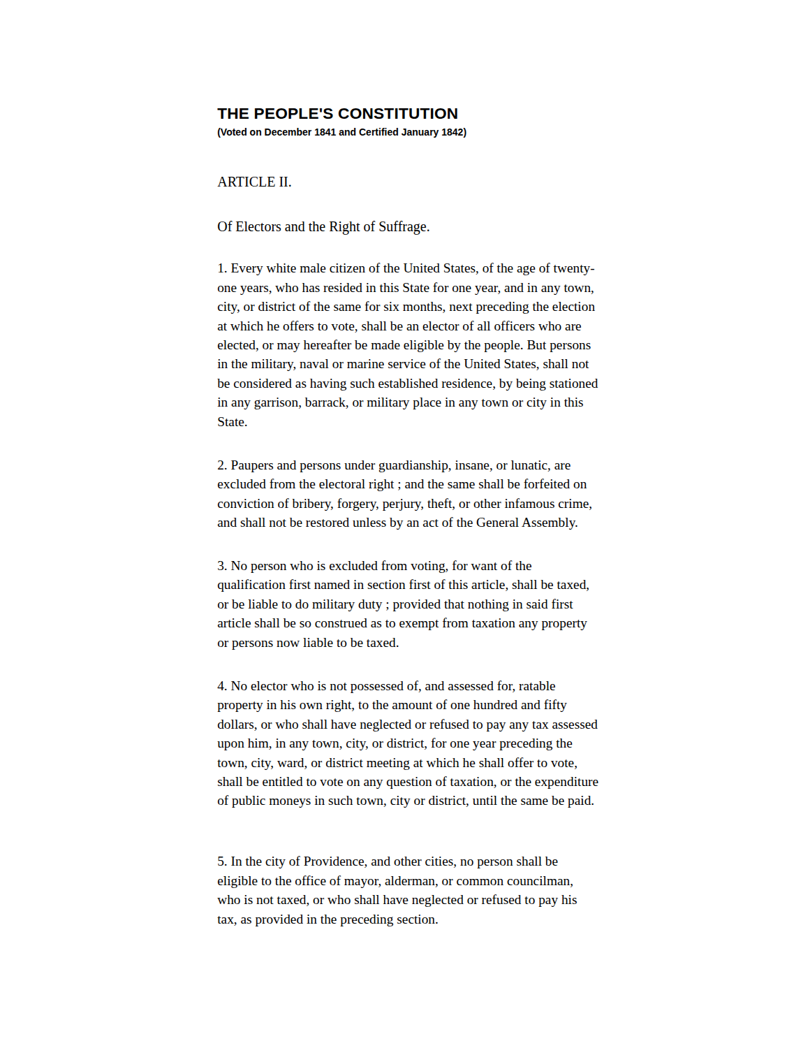THE PEOPLE'S CONSTITUTION
(Voted on December 1841 and Certified January 1842)
ARTICLE II.
Of Electors and the Right of Suffrage.
1. Every white male citizen of the United States, of the age of twenty-one years, who has resided in this State for one year, and in any town, city, or district of the same for six months, next preceding the election at which he offers to vote, shall be an elector of all officers who are elected, or may hereafter be made eligible by the people. But persons in the military, naval or marine service of the United States, shall not be considered as having such established residence, by being stationed in any garrison, barrack, or military place in any town or city in this State.
2. Paupers and persons under guardianship, insane, or lunatic, are excluded from the electoral right ; and the same shall be forfeited on conviction of bribery, forgery, perjury, theft, or other infamous crime, and shall not be restored unless by an act of the General Assembly.
3. No person who is excluded from voting, for want of the qualification first named in section first of this article, shall be taxed, or be liable to do military duty ; provided that nothing in said first article shall be so construed as to exempt from taxation any property or persons now liable to be taxed.
4. No elector who is not possessed of, and assessed for, ratable property in his own right, to the amount of one hundred and fifty dollars, or who shall have neglected or refused to pay any tax assessed upon him, in any town, city, or district, for one year preceding the town, city, ward, or district meeting at which he shall offer to vote, shall be entitled to vote on any question of taxation, or the expenditure of public moneys in such town, city or district, until the same be paid.
5. In the city of Providence, and other cities, no person shall be eligible to the office of mayor, alderman, or common councilman, who is not taxed, or who shall have neglected or refused to pay his tax, as provided in the preceding section.